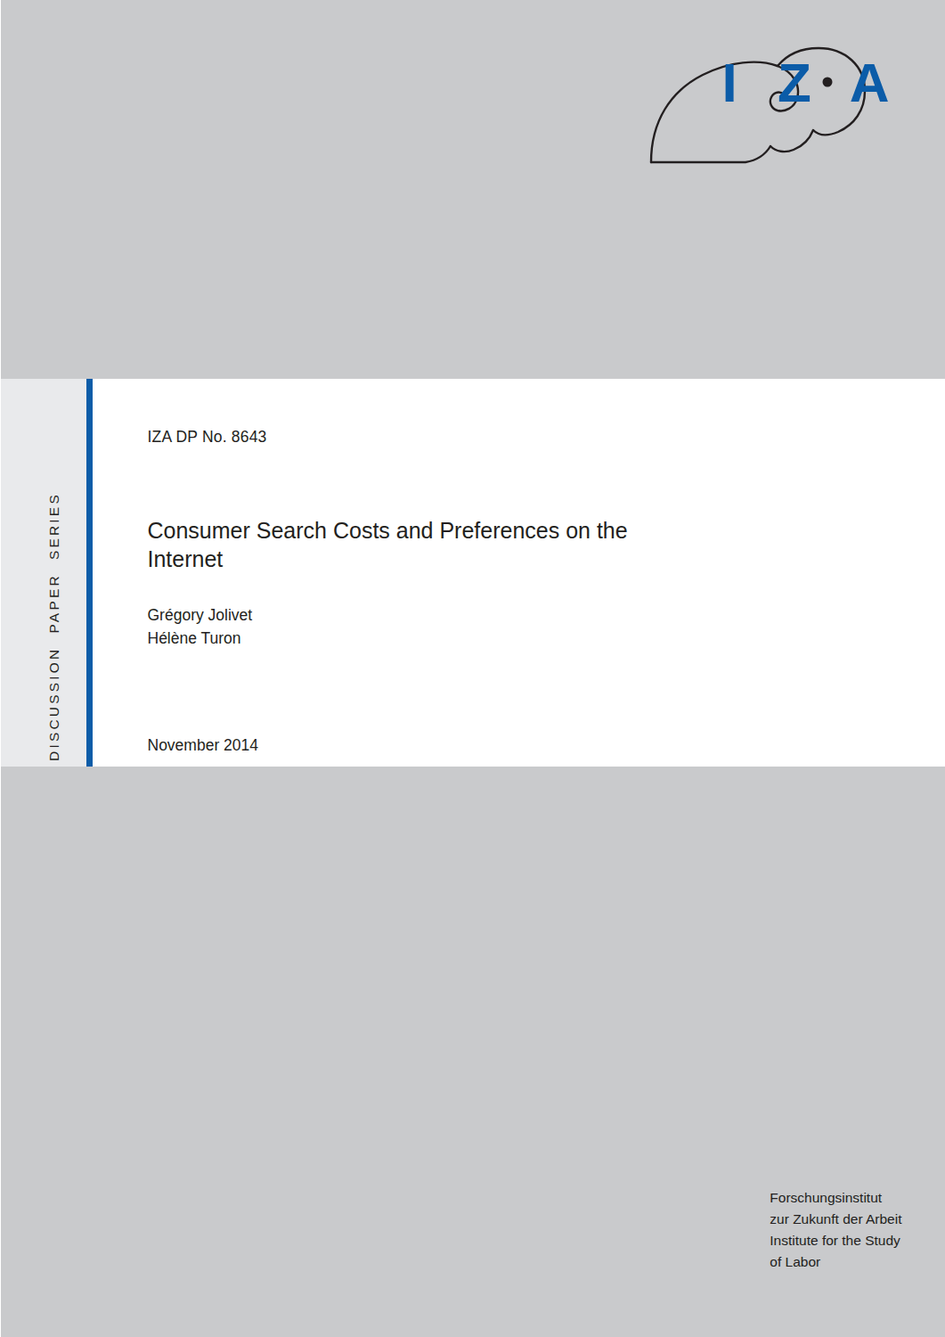I Z A
DISCUSSION PAPER SERIES
IZA DP No. 8643
Consumer Search Costs and Preferences on the Internet
Grégory Jolivet
Hélène Turon
November 2014
Forschungsinstitut
zur Zukunft der Arbeit
Institute for the Study
of Labor